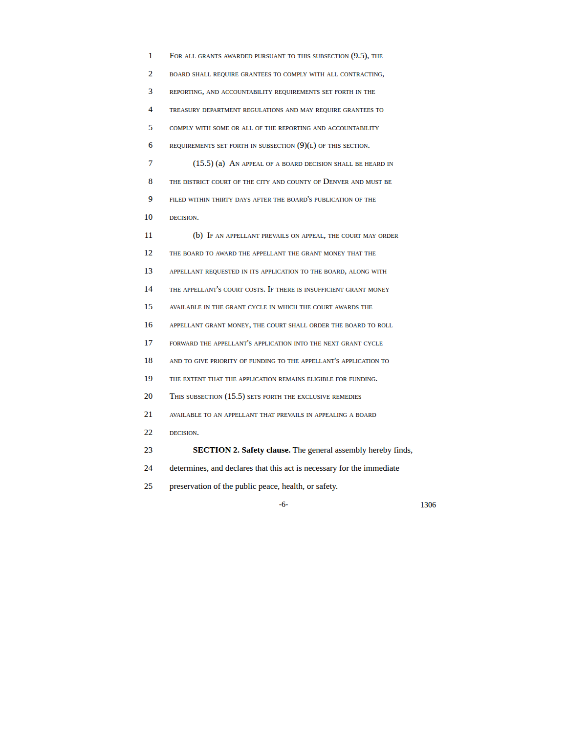| 1 | For all grants awarded pursuant to this subsection (9.5), the |
| 2 | board shall require grantees to comply with all contracting, |
| 3 | reporting, and accountability requirements set forth in the |
| 4 | treasury department regulations and may require grantees to |
| 5 | comply with some or all of the reporting and accountability |
| 6 | requirements set forth in subsection (9)(l) of this section. |
| 7 | (15.5) (a) An appeal of a board decision shall be heard in |
| 8 | the district court of the city and county of Denver and must be |
| 9 | filed within thirty days after the board's publication of the |
| 10 | decision. |
| 11 | (b) If an appellant prevails on appeal, the court may order |
| 12 | the board to award the appellant the grant money that the |
| 13 | appellant requested in its application to the board, along with |
| 14 | the appellant's court costs. If there is insufficient grant money |
| 15 | available in the grant cycle in which the court awards the |
| 16 | appellant grant money, the court shall order the board to roll |
| 17 | forward the appellant's application into the next grant cycle |
| 18 | and to give priority of funding to the appellant's application to |
| 19 | the extent that the application remains eligible for funding. |
| 20 | This subsection (15.5) sets forth the exclusive remedies |
| 21 | available to an appellant that prevails in appealing a board |
| 22 | decision. |
| 23 | SECTION 2. Safety clause. The general assembly hereby finds, |
| 24 | determines, and declares that this act is necessary for the immediate |
| 25 | preservation of the public peace, health, or safety. |
-6-
1306